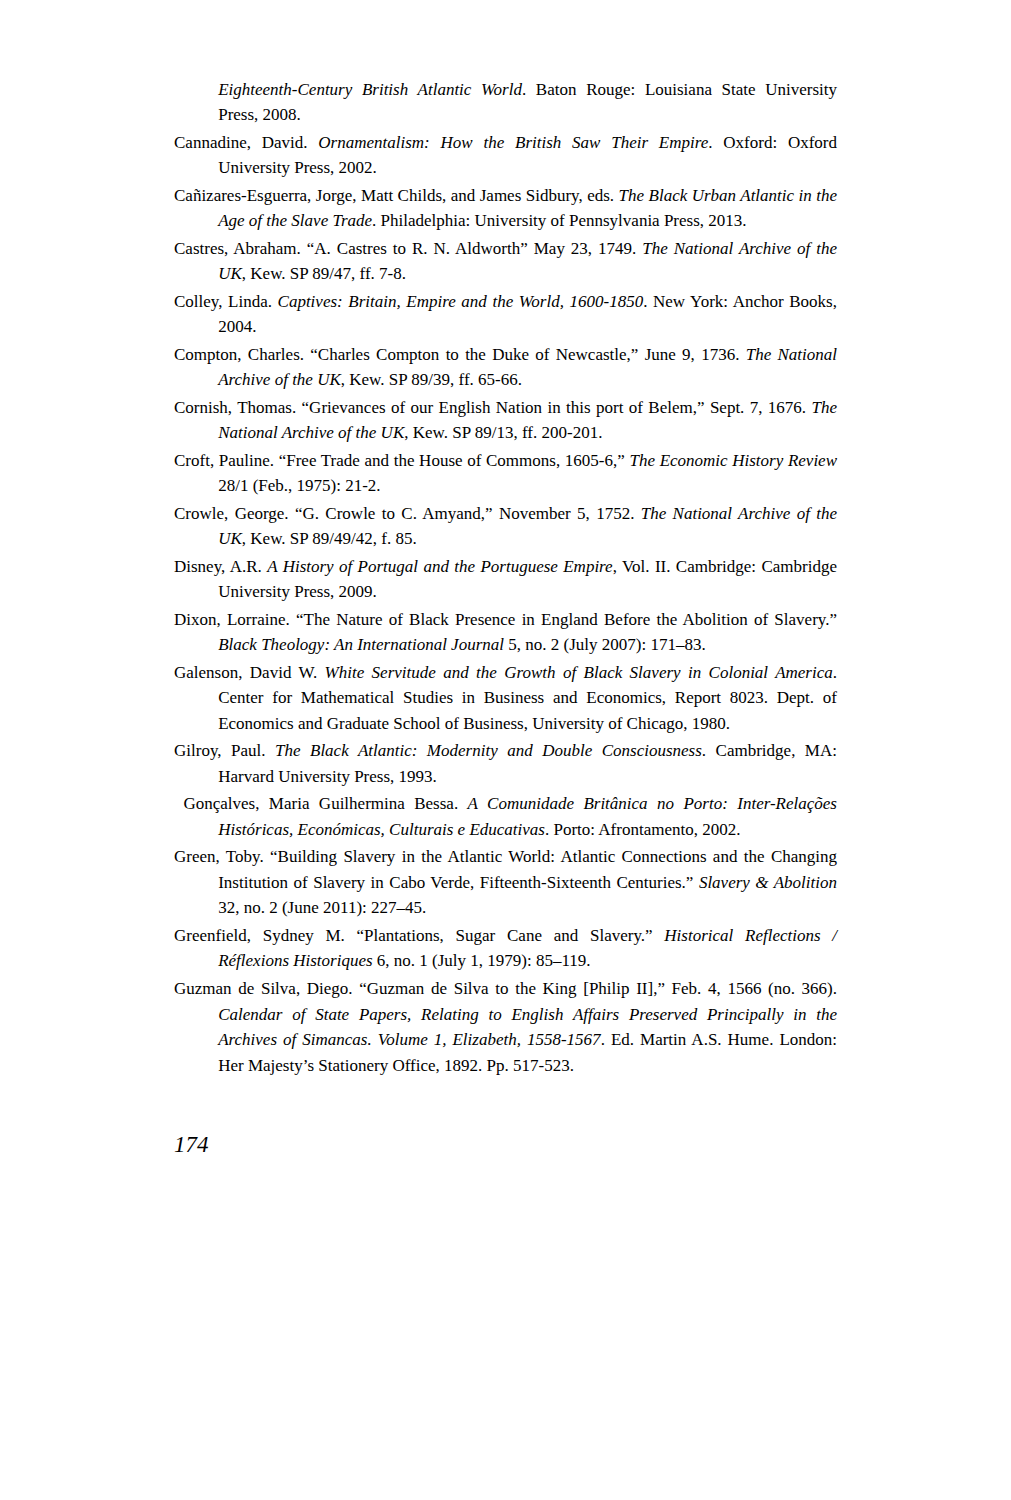Eighteenth-Century British Atlantic World. Baton Rouge: Louisiana State University Press, 2008.
Cannadine, David. Ornamentalism: How the British Saw Their Empire. Oxford: Oxford University Press, 2002.
Cañizares-Esguerra, Jorge, Matt Childs, and James Sidbury, eds. The Black Urban Atlantic in the Age of the Slave Trade. Philadelphia: University of Pennsylvania Press, 2013.
Castres, Abraham. “A. Castres to R. N. Aldworth” May 23, 1749. The National Archive of the UK, Kew. SP 89/47, ff. 7-8.
Colley, Linda. Captives: Britain, Empire and the World, 1600-1850. New York: Anchor Books, 2004.
Compton, Charles. “Charles Compton to the Duke of Newcastle,” June 9, 1736. The National Archive of the UK, Kew. SP 89/39, ff. 65-66.
Cornish, Thomas. “Grievances of our English Nation in this port of Belem,” Sept. 7, 1676. The National Archive of the UK, Kew. SP 89/13, ff. 200-201.
Croft, Pauline. “Free Trade and the House of Commons, 1605-6,” The Economic History Review 28/1 (Feb., 1975): 21-2.
Crowle, George. “G. Crowle to C. Amyand,” November 5, 1752. The National Archive of the UK, Kew. SP 89/49/42, f. 85.
Disney, A.R. A History of Portugal and the Portuguese Empire, Vol. II. Cambridge: Cambridge University Press, 2009.
Dixon, Lorraine. “The Nature of Black Presence in England Before the Abolition of Slavery.” Black Theology: An International Journal 5, no. 2 (July 2007): 171–83.
Galenson, David W. White Servitude and the Growth of Black Slavery in Colonial America. Center for Mathematical Studies in Business and Economics, Report 8023. Dept. of Economics and Graduate School of Business, University of Chicago, 1980.
Gilroy, Paul. The Black Atlantic: Modernity and Double Consciousness. Cambridge, MA: Harvard University Press, 1993.
Gonçalves, Maria Guilhermina Bessa. A Comunidade Britânica no Porto: Inter-Relações Históricas, Económicas, Culturais e Educativas. Porto: Afrontamento, 2002.
Green, Toby. “Building Slavery in the Atlantic World: Atlantic Connections and the Changing Institution of Slavery in Cabo Verde, Fifteenth-Sixteenth Centuries.” Slavery & Abolition 32, no. 2 (June 2011): 227–45.
Greenfield, Sydney M. “Plantations, Sugar Cane and Slavery.” Historical Reflections / Réflexions Historiques 6, no. 1 (July 1, 1979): 85–119.
Guzman de Silva, Diego. “Guzman de Silva to the King [Philip II],” Feb. 4, 1566 (no. 366). Calendar of State Papers, Relating to English Affairs Preserved Principally in the Archives of Simancas. Volume 1, Elizabeth, 1558-1567. Ed. Martin A.S. Hume. London: Her Majesty’s Stationery Office, 1892. Pp. 517-523.
174